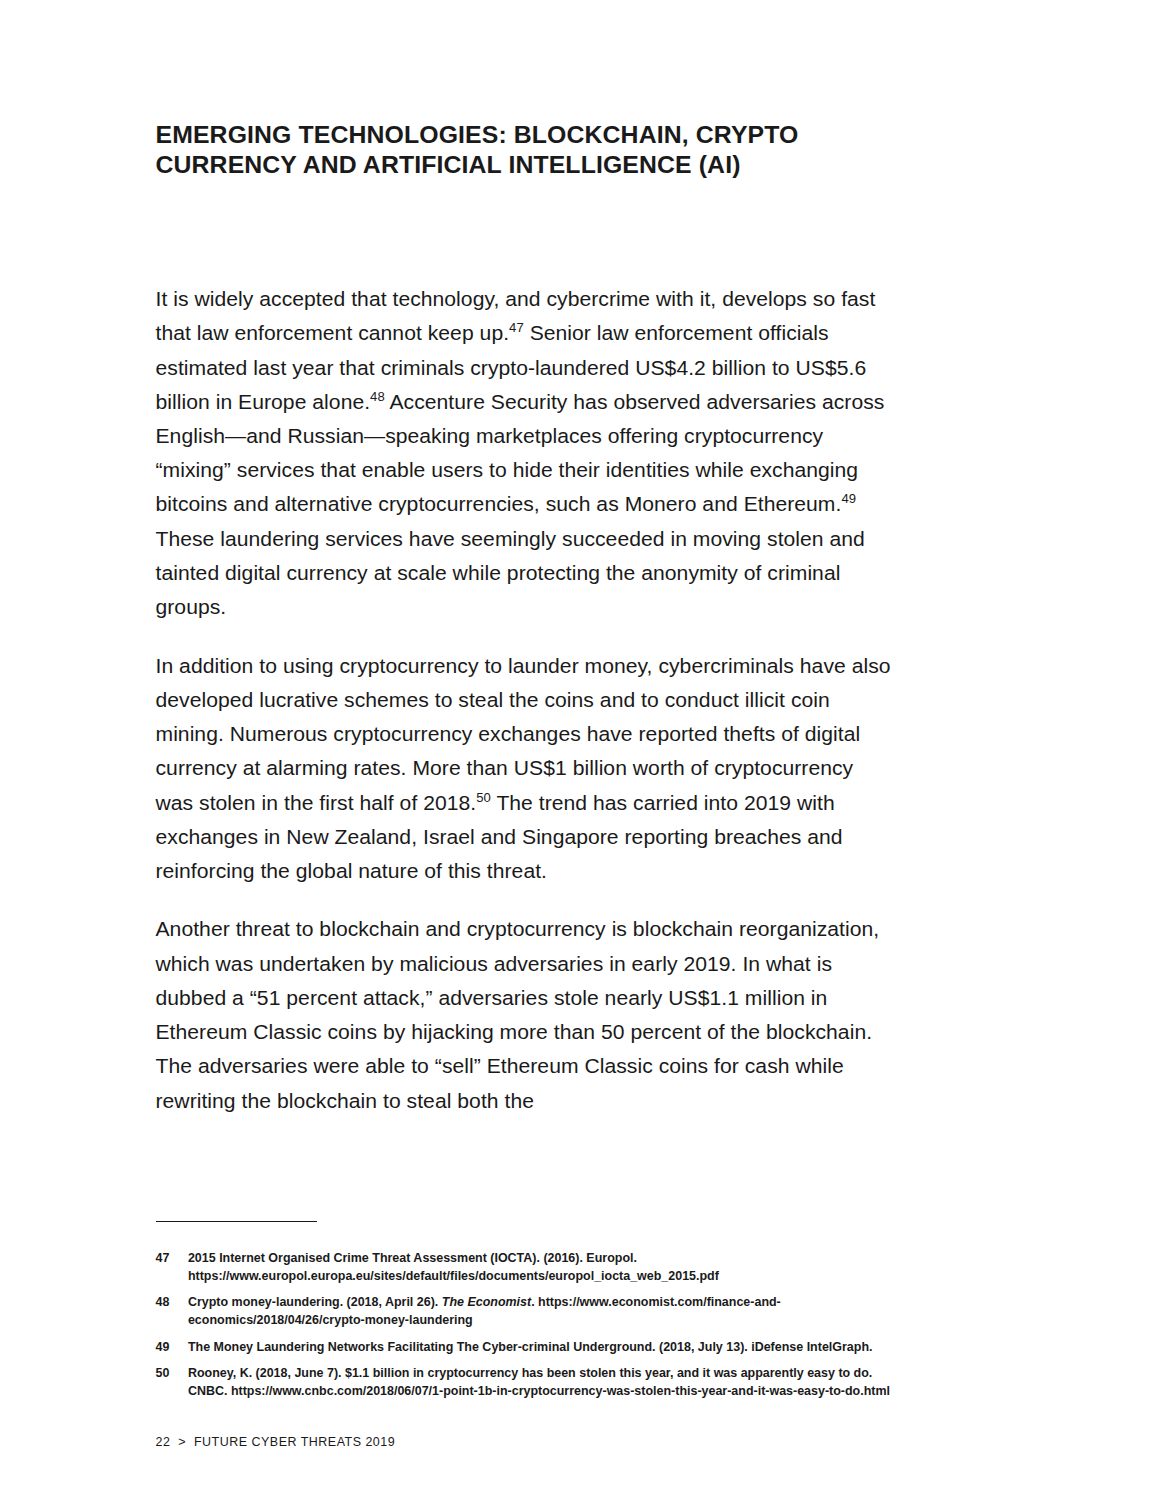Emerging Technologies: Blockchain, Crypto Currency and Artificial Intelligence (AI)
It is widely accepted that technology, and cybercrime with it, develops so fast that law enforcement cannot keep up.47 Senior law enforcement officials estimated last year that criminals crypto-laundered US$4.2 billion to US$5.6 billion in Europe alone.48 Accenture Security has observed adversaries across English—and Russian—speaking marketplaces offering cryptocurrency “mixing” services that enable users to hide their identities while exchanging bitcoins and alternative cryptocurrencies, such as Monero and Ethereum.49 These laundering services have seemingly succeeded in moving stolen and tainted digital currency at scale while protecting the anonymity of criminal groups.
In addition to using cryptocurrency to launder money, cybercriminals have also developed lucrative schemes to steal the coins and to conduct illicit coin mining. Numerous cryptocurrency exchanges have reported thefts of digital currency at alarming rates. More than US$1 billion worth of cryptocurrency was stolen in the first half of 2018.50 The trend has carried into 2019 with exchanges in New Zealand, Israel and Singapore reporting breaches and reinforcing the global nature of this threat.
Another threat to blockchain and cryptocurrency is blockchain reorganization, which was undertaken by malicious adversaries in early 2019. In what is dubbed a “51 percent attack,” adversaries stole nearly US$1.1 million in Ethereum Classic coins by hijacking more than 50 percent of the blockchain. The adversaries were able to “sell” Ethereum Classic coins for cash while rewriting the blockchain to steal both the
472015 Internet Organised Crime Threat Assessment (IOCTA). (2016). Europol. https://www.europol.europa.eu/sites/default/files/documents/europol_iocta_web_2015.pdf
48 Crypto money-laundering. (2018, April 26). The Economist. https://www.economist.com/finance-and-economics/2018/04/26/crypto-money-laundering
49 The Money Laundering Networks Facilitating The Cyber-criminal Underground. (2018, July 13). iDefense IntelGraph.
50 Rooney, K. (2018, June 7). $1.1 billion in cryptocurrency has been stolen this year, and it was apparently easy to do. CNBC. https://www.cnbc.com/2018/06/07/1-point-1b-in-cryptocurrency-was-stolen-this-year-and-it-was-easy-to-do.html
22 > FUTURE CYBER THREATS 2019